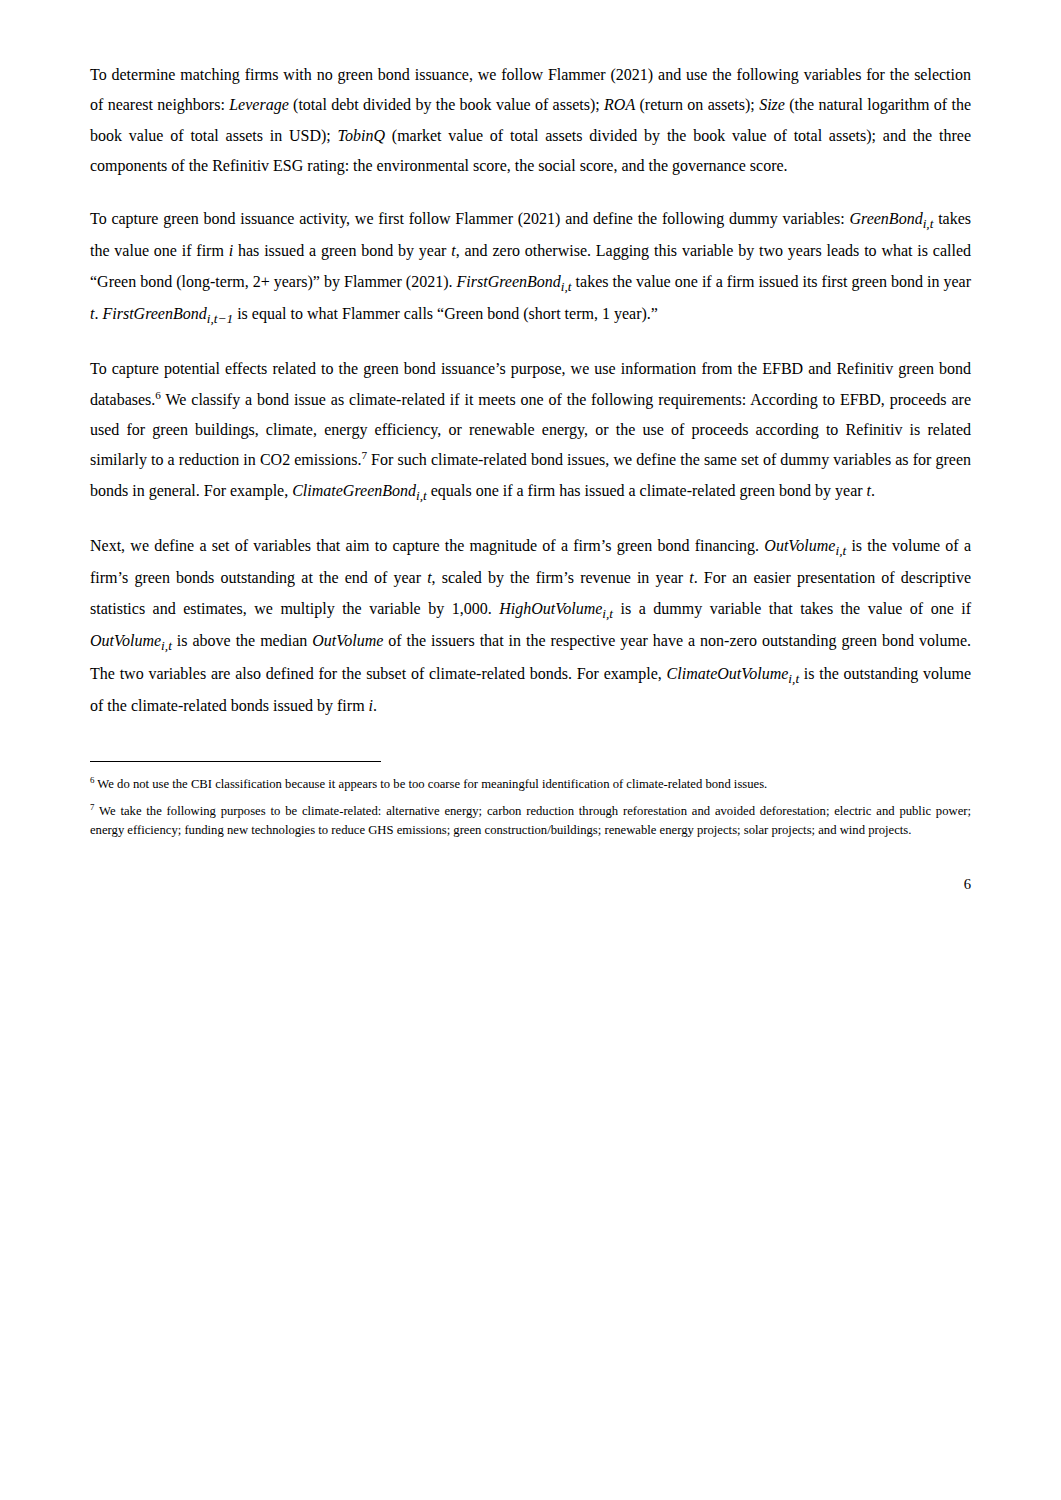To determine matching firms with no green bond issuance, we follow Flammer (2021) and use the following variables for the selection of nearest neighbors: Leverage (total debt divided by the book value of assets); ROA (return on assets); Size (the natural logarithm of the book value of total assets in USD); TobinQ (market value of total assets divided by the book value of total assets); and the three components of the Refinitiv ESG rating: the environmental score, the social score, and the governance score.
To capture green bond issuance activity, we first follow Flammer (2021) and define the following dummy variables: GreenBondi,t takes the value one if firm i has issued a green bond by year t, and zero otherwise. Lagging this variable by two years leads to what is called “Green bond (long-term, 2+ years)” by Flammer (2021). FirstGreenBondi,t takes the value one if a firm issued its first green bond in year t. FirstGreenBondi,t−1 is equal to what Flammer calls “Green bond (short term, 1 year).”
To capture potential effects related to the green bond issuance’s purpose, we use information from the EFBD and Refinitiv green bond databases.6 We classify a bond issue as climate-related if it meets one of the following requirements: According to EFBD, proceeds are used for green buildings, climate, energy efficiency, or renewable energy, or the use of proceeds according to Refinitiv is related similarly to a reduction in CO2 emissions.7 For such climate-related bond issues, we define the same set of dummy variables as for green bonds in general. For example, ClimateGreenBondi,t equals one if a firm has issued a climate-related green bond by year t.
Next, we define a set of variables that aim to capture the magnitude of a firm’s green bond financing. OutVolumei,t is the volume of a firm’s green bonds outstanding at the end of year t, scaled by the firm’s revenue in year t. For an easier presentation of descriptive statistics and estimates, we multiply the variable by 1,000. HighOutVolumei,t is a dummy variable that takes the value of one if OutVolumei,t is above the median OutVolume of the issuers that in the respective year have a non-zero outstanding green bond volume. The two variables are also defined for the subset of climate-related bonds. For example, ClimateOutVolumei,t is the outstanding volume of the climate-related bonds issued by firm i.
6 We do not use the CBI classification because it appears to be too coarse for meaningful identification of climate-related bond issues.
7 We take the following purposes to be climate-related: alternative energy; carbon reduction through reforestation and avoided deforestation; electric and public power; energy efficiency; funding new technologies to reduce GHS emissions; green construction/buildings; renewable energy projects; solar projects; and wind projects.
6